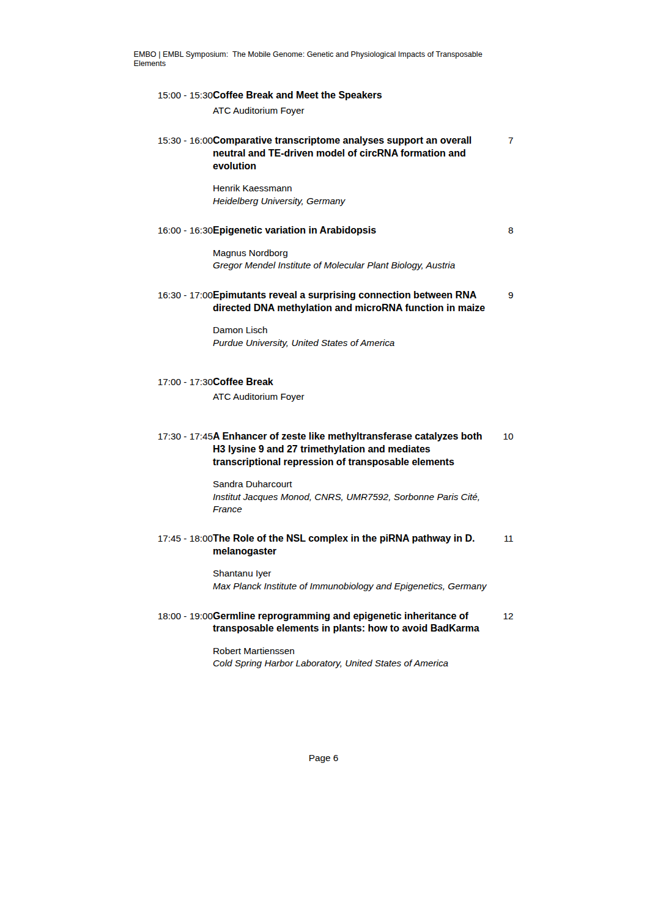EMBO | EMBL Symposium: The Mobile Genome: Genetic and Physiological Impacts of Transposable Elements
| 15:00 - 15:30 | Coffee Break and Meet the Speakers ATC Auditorium Foyer | |
| 15:30 - 16:00 | Comparative transcriptome analyses support an overall neutral and TE-driven model of circRNA formation and evolution Henrik Kaessmann Heidelberg University, Germany | 7 |
| 16:00 - 16:30 | Epigenetic variation in Arabidopsis Magnus Nordborg Gregor Mendel Institute of Molecular Plant Biology, Austria | 8 |
| 16:30 - 17:00 | Epimutants reveal a surprising connection between RNA directed DNA methylation and microRNA function in maize Damon Lisch Purdue University, United States of America | 9 |
| 17:00 - 17:30 | Coffee Break ATC Auditorium Foyer | |
| 17:30 - 17:45 | A Enhancer of zeste like methyltransferase catalyzes both H3 lysine 9 and 27 trimethylation and mediates transcriptional repression of transposable elements Sandra Duharcourt Institut Jacques Monod, CNRS, UMR7592, Sorbonne Paris Cité, France | 10 |
| 17:45 - 18:00 | The Role of the NSL complex in the piRNA pathway in D. melanogaster Shantanu Iyer Max Planck Institute of Immunobiology and Epigenetics, Germany | 11 |
| 18:00 - 19:00 | Germline reprogramming and epigenetic inheritance of transposable elements in plants: how to avoid BadKarma Robert Martienssen Cold Spring Harbor Laboratory, United States of America | 12 |
Page 6